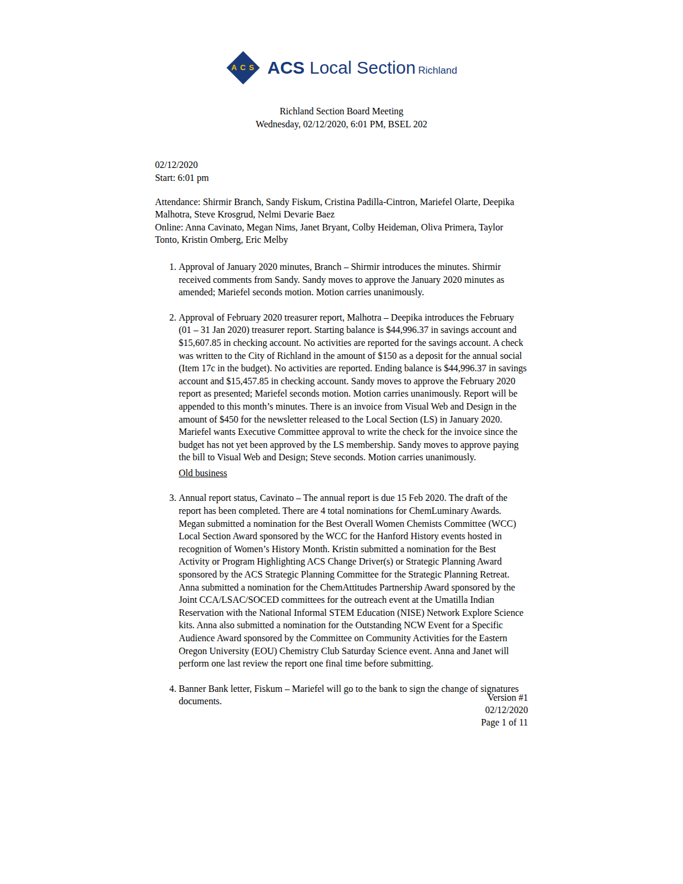A C S ACS Local Section Richland
Richland Section Board Meeting Wednesday, 02/12/2020, 6:01 PM, BSEL 202
02/12/2020
Start: 6:01 pm
Attendance: Shirmir Branch, Sandy Fiskum, Cristina Padilla-Cintron, Mariefel Olarte, Deepika Malhotra, Steve Krosgrud, Nelmi Devarie Baez
Online: Anna Cavinato, Megan Nims, Janet Bryant, Colby Heideman, Oliva Primera, Taylor Tonto, Kristin Omberg, Eric Melby
Approval of January 2020 minutes, Branch – Shirmir introduces the minutes. Shirmir received comments from Sandy. Sandy moves to approve the January 2020 minutes as amended; Mariefel seconds motion. Motion carries unanimously.
Approval of February 2020 treasurer report, Malhotra – Deepika introduces the February (01 – 31 Jan 2020) treasurer report. Starting balance is $44,996.37 in savings account and $15,607.85 in checking account. No activities are reported for the savings account. A check was written to the City of Richland in the amount of $150 as a deposit for the annual social (Item 17c in the budget). No activities are reported. Ending balance is $44,996.37 in savings account and $15,457.85 in checking account. Sandy moves to approve the February 2020 report as presented; Mariefel seconds motion. Motion carries unanimously. Report will be appended to this month’s minutes. There is an invoice from Visual Web and Design in the amount of $450 for the newsletter released to the Local Section (LS) in January 2020. Mariefel wants Executive Committee approval to write the check for the invoice since the budget has not yet been approved by the LS membership. Sandy moves to approve paying the bill to Visual Web and Design; Steve seconds. Motion carries unanimously.
Old business
Annual report status, Cavinato – The annual report is due 15 Feb 2020. The draft of the report has been completed. There are 4 total nominations for ChemLuminary Awards. Megan submitted a nomination for the Best Overall Women Chemists Committee (WCC) Local Section Award sponsored by the WCC for the Hanford History events hosted in recognition of Women’s History Month. Kristin submitted a nomination for the Best Activity or Program Highlighting ACS Change Driver(s) or Strategic Planning Award sponsored by the ACS Strategic Planning Committee for the Strategic Planning Retreat. Anna submitted a nomination for the ChemAttitudes Partnership Award sponsored by the Joint CCA/LSAC/SOCED committees for the outreach event at the Umatilla Indian Reservation with the National Informal STEM Education (NISE) Network Explore Science kits. Anna also submitted a nomination for the Outstanding NCW Event for a Specific Audience Award sponsored by the Committee on Community Activities for the Eastern Oregon University (EOU) Chemistry Club Saturday Science event. Anna and Janet will perform one last review the report one final time before submitting.
Banner Bank letter, Fiskum – Mariefel will go to the bank to sign the change of signatures documents.
Version #1
02/12/2020
Page 1 of 11